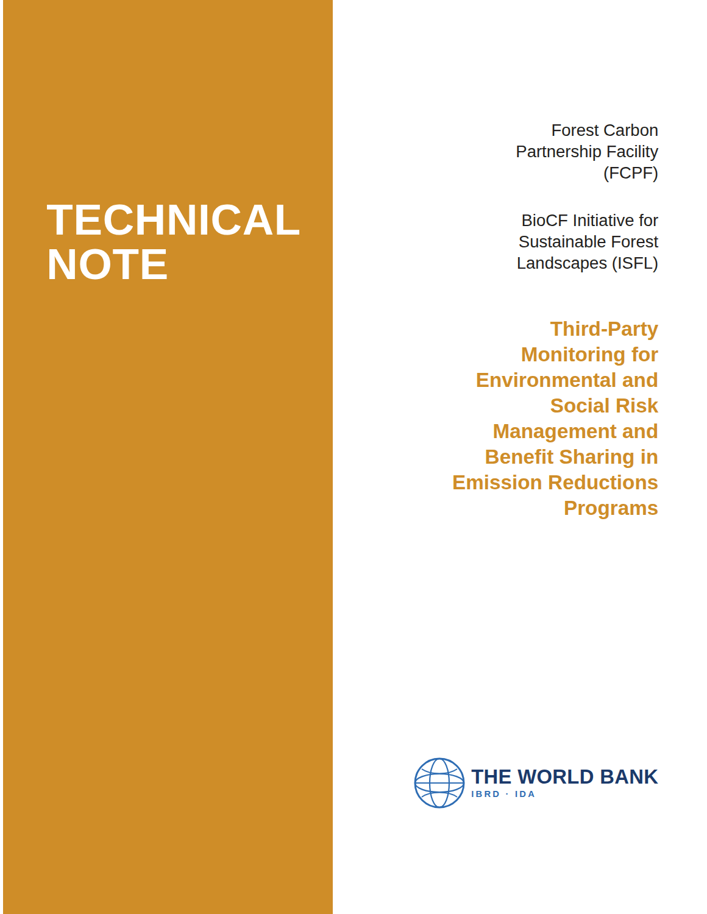Technical
Note
Forest Carbon
Partnership Facility
(FCPF)
BioCF Initiative for
Sustainable Forest
Landscapes (ISFL)
Third-Party
Monitoring for
Environmental and
Social Risk
Management and
Benefit Sharing in
Emission Reductions
Programs
THE WORLD BANK
IBRD · IDA